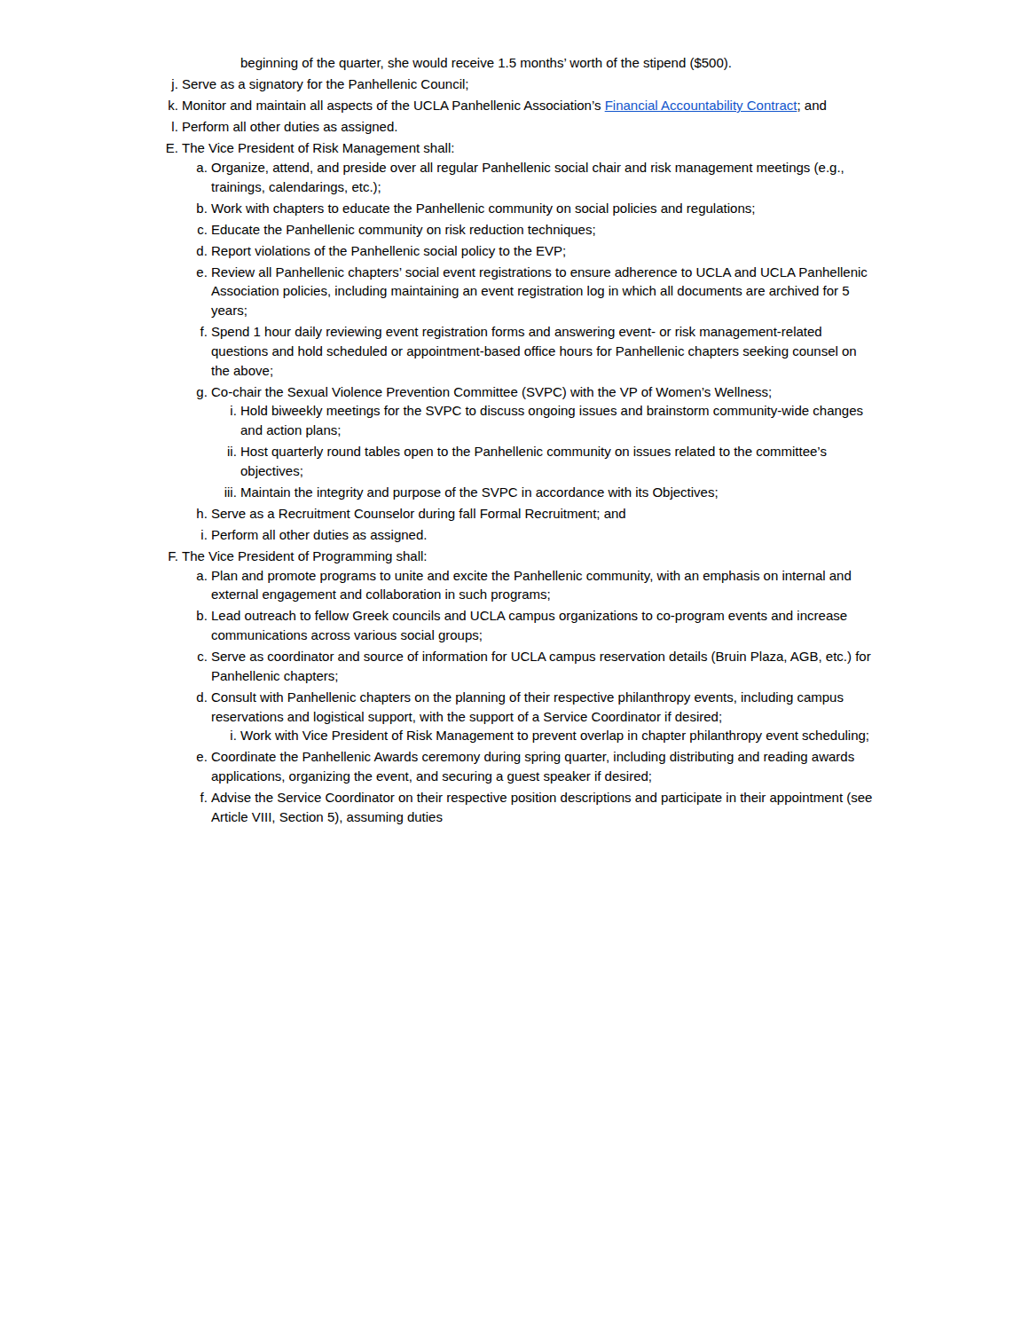beginning of the quarter, she would receive 1.5 months’ worth of the stipend ($500).
Serve as a signatory for the Panhellenic Council;
Monitor and maintain all aspects of the UCLA Panhellenic Association’s Financial Accountability Contract; and
Perform all other duties as assigned.
The Vice President of Risk Management shall:
Organize, attend, and preside over all regular Panhellenic social chair and risk management meetings (e.g., trainings, calendarings, etc.);
Work with chapters to educate the Panhellenic community on social policies and regulations;
Educate the Panhellenic community on risk reduction techniques;
Report violations of the Panhellenic social policy to the EVP;
Review all Panhellenic chapters’ social event registrations to ensure adherence to UCLA and UCLA Panhellenic Association policies, including maintaining an event registration log in which all documents are archived for 5 years;
Spend 1 hour daily reviewing event registration forms and answering event- or risk management-related questions and hold scheduled or appointment-based office hours for Panhellenic chapters seeking counsel on the above;
Co-chair the Sexual Violence Prevention Committee (SVPC) with the VP of Women’s Wellness;
Hold biweekly meetings for the SVPC to discuss ongoing issues and brainstorm community-wide changes and action plans;
Host quarterly round tables open to the Panhellenic community on issues related to the committee’s objectives;
Maintain the integrity and purpose of the SVPC in accordance with its Objectives;
Serve as a Recruitment Counselor during fall Formal Recruitment; and
Perform all other duties as assigned.
The Vice President of Programming shall:
Plan and promote programs to unite and excite the Panhellenic community, with an emphasis on internal and external engagement and collaboration in such programs;
Lead outreach to fellow Greek councils and UCLA campus organizations to co-program events and increase communications across various social groups;
Serve as coordinator and source of information for UCLA campus reservation details (Bruin Plaza, AGB, etc.) for Panhellenic chapters;
Consult with Panhellenic chapters on the planning of their respective philanthropy events, including campus reservations and logistical support, with the support of a Service Coordinator if desired;
Work with Vice President of Risk Management to prevent overlap in chapter philanthropy event scheduling;
Coordinate the Panhellenic Awards ceremony during spring quarter, including distributing and reading awards applications, organizing the event, and securing a guest speaker if desired;
Advise the Service Coordinator on their respective position descriptions and participate in their appointment (see Article VIII, Section 5), assuming duties